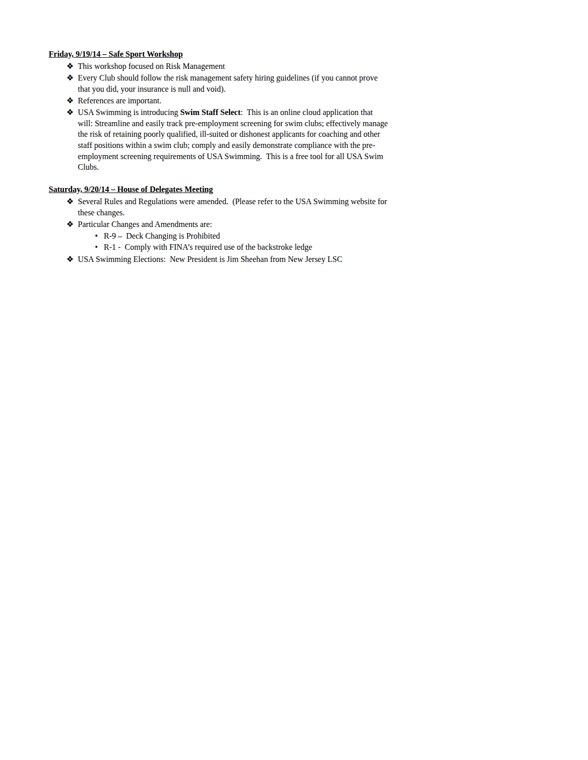Friday, 9/19/14 – Safe Sport Workshop
This workshop focused on Risk Management
Every Club should follow the risk management safety hiring guidelines (if you cannot prove that you did, your insurance is null and void).
References are important.
USA Swimming is introducing Swim Staff Select: This is an online cloud application that will: Streamline and easily track pre-employment screening for swim clubs; effectively manage the risk of retaining poorly qualified, ill-suited or dishonest applicants for coaching and other staff positions within a swim club; comply and easily demonstrate compliance with the pre-employment screening requirements of USA Swimming. This is a free tool for all USA Swim Clubs.
Saturday, 9/20/14 – House of Delegates Meeting
Several Rules and Regulations were amended. (Please refer to the USA Swimming website for these changes.
Particular Changes and Amendments are:
R-9 – Deck Changing is Prohibited
R-1 - Comply with FINA’s required use of the backstroke ledge
USA Swimming Elections: New President is Jim Sheehan from New Jersey LSC